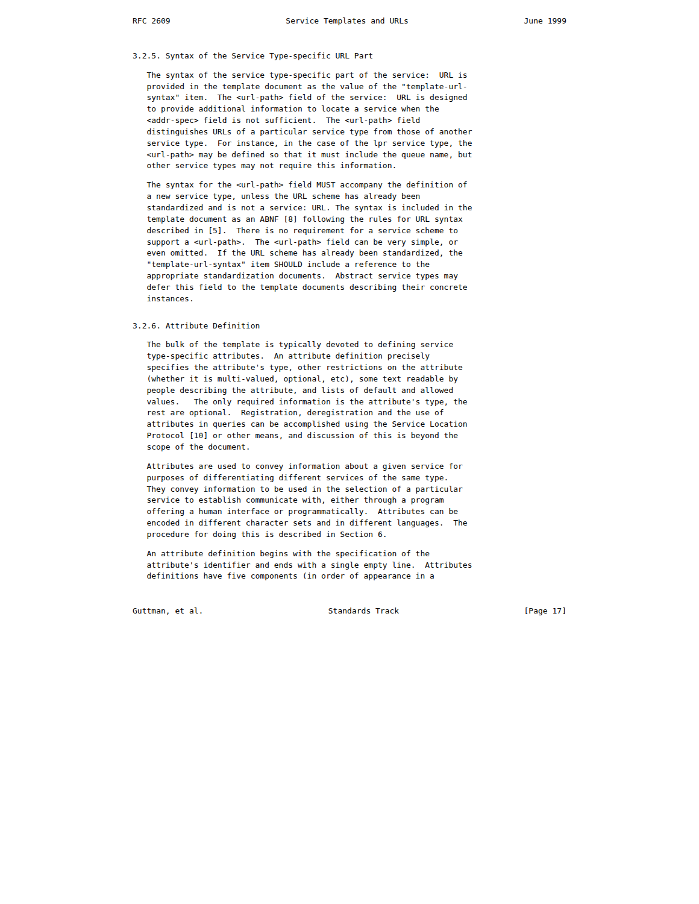RFC 2609 Service Templates and URLs June 1999
3.2.5. Syntax of the Service Type-specific URL Part
The syntax of the service type-specific part of the service: URL is provided in the template document as the value of the "template-url- syntax" item. The <url-path> field of the service: URL is designed to provide additional information to locate a service when the <addr-spec> field is not sufficient. The <url-path> field distinguishes URLs of a particular service type from those of another service type. For instance, in the case of the lpr service type, the <url-path> may be defined so that it must include the queue name, but other service types may not require this information.
The syntax for the <url-path> field MUST accompany the definition of a new service type, unless the URL scheme has already been standardized and is not a service: URL. The syntax is included in the template document as an ABNF [8] following the rules for URL syntax described in [5]. There is no requirement for a service scheme to support a <url-path>. The <url-path> field can be very simple, or even omitted. If the URL scheme has already been standardized, the "template-url-syntax" item SHOULD include a reference to the appropriate standardization documents. Abstract service types may defer this field to the template documents describing their concrete instances.
3.2.6. Attribute Definition
The bulk of the template is typically devoted to defining service type-specific attributes. An attribute definition precisely specifies the attribute's type, other restrictions on the attribute (whether it is multi-valued, optional, etc), some text readable by people describing the attribute, and lists of default and allowed values. The only required information is the attribute's type, the rest are optional. Registration, deregistration and the use of attributes in queries can be accomplished using the Service Location Protocol [10] or other means, and discussion of this is beyond the scope of the document.
Attributes are used to convey information about a given service for purposes of differentiating different services of the same type. They convey information to be used in the selection of a particular service to establish communicate with, either through a program offering a human interface or programmatically. Attributes can be encoded in different character sets and in different languages. The procedure for doing this is described in Section 6.
An attribute definition begins with the specification of the attribute's identifier and ends with a single empty line. Attributes definitions have five components (in order of appearance in a
Guttman, et al. Standards Track [Page 17]